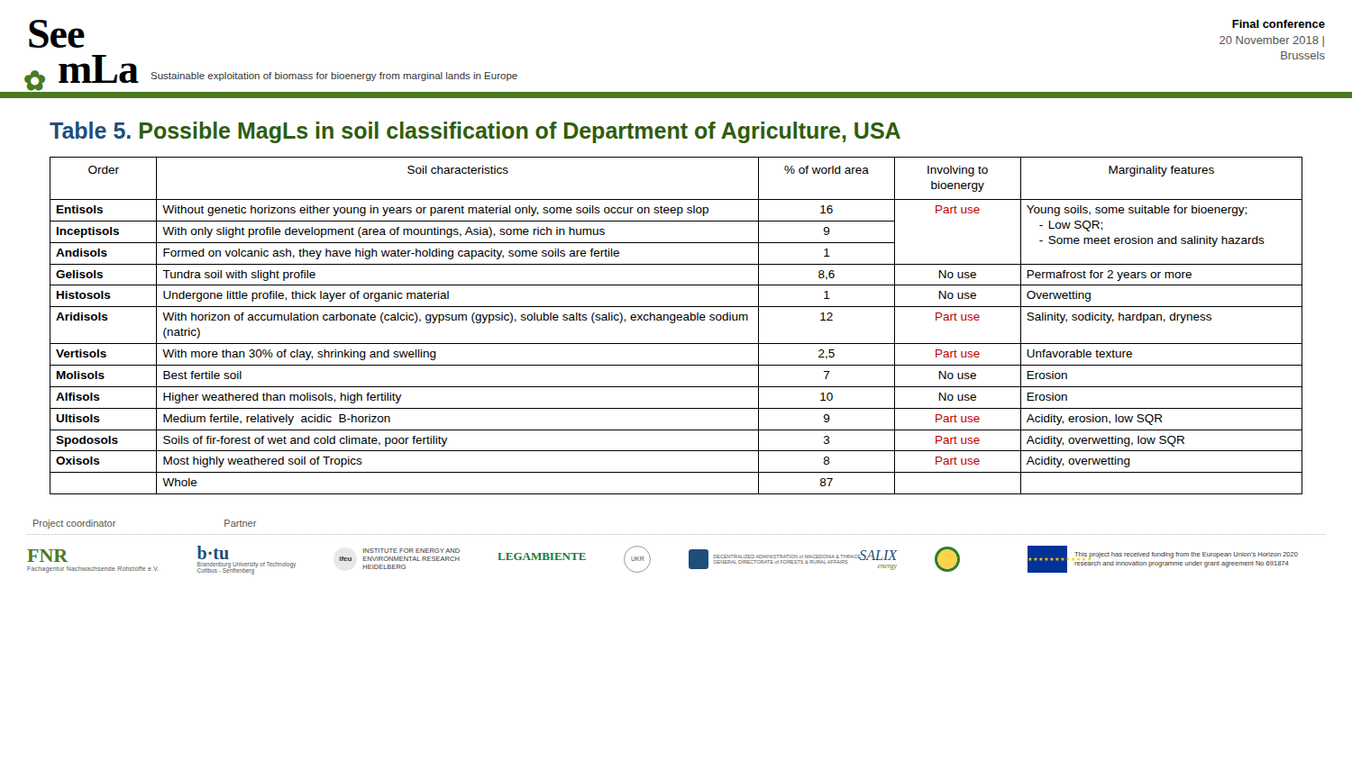See✿ mLa
Sustainable exploitation of biomass for bioenergy from marginal lands in Europe
Final conference
20 November 2018 |
Brussels
Table 5. Possible MagLs in soil classification of Department of Agriculture, USA
| Order | Soil characteristics | % of world area | Involving to bioenergy | Marginality features |
| --- | --- | --- | --- | --- |
| Entisols | Without genetic horizons either young in years or parent material only, some soils occur on steep slop | 16 | Part use | Young soils, some suitable for bioenergy; Low SQR; Some meet erosion and salinity hazards |
| Inceptisols | With only slight profile development (area of mountings, Asia), some rich in humus | 9 |
| Andisols | Formed on volcanic ash, they have high water-holding capacity, some soils are fertile | 1 |
| Gelisols | Tundra soil with slight profile | 8,6 | No use | Permafrost for 2 years or more |
| Histosols | Undergone little profile, thick layer of organic material | 1 | No use | Overwetting |
| Aridisols | With horizon of accumulation carbonate (calcic), gypsum (gypsic), soluble salts (salic), exchangeable sodium (natric) | 12 | Part use | Salinity, sodicity, hardpan, dryness |
| Vertisols | With more than 30% of clay, shrinking and swelling | 2,5 | Part use | Unfavorable texture |
| Molisols | Best fertile soil | 7 | No use | Erosion |
| Alfisols | Higher weathered than molisols, high fertility | 10 | No use | Erosion |
| Ultisols | Medium fertile, relatively acidic B-horizon | 9 | Part use | Acidity, erosion, low SQR |
| Spodosols | Soils of fir-forest of wet and cold climate, poor fertility | 3 | Part use | Acidity, overwetting, low SQR |
| Oxisols | Most highly weathered soil of Tropics | 8 | Part use | Acidity, overwetting |
| | Whole | 87 | | |
Project coordinator Partner
FNRFachagentur Nachwachsende Rohstoffe e.V.
b·tuBrandenburg University of Technology
Cottbus - Senftenberg
ifeu
INSTITUTE FOR ENERGY AND
ENVIRONMENTAL RESEARCH
HEIDELBERG
LEGAMBIENTE
UKR
DECENTRALIZED ADMINISTRATION of MACEDONIA & THRACE
GENERAL DIRECTORATE of FORESTS & RURAL AFFAIRS
SALIXenergy
This project has received funding from the European Union's Horizon 2020 research and innovation programme under grant agreement No 691874